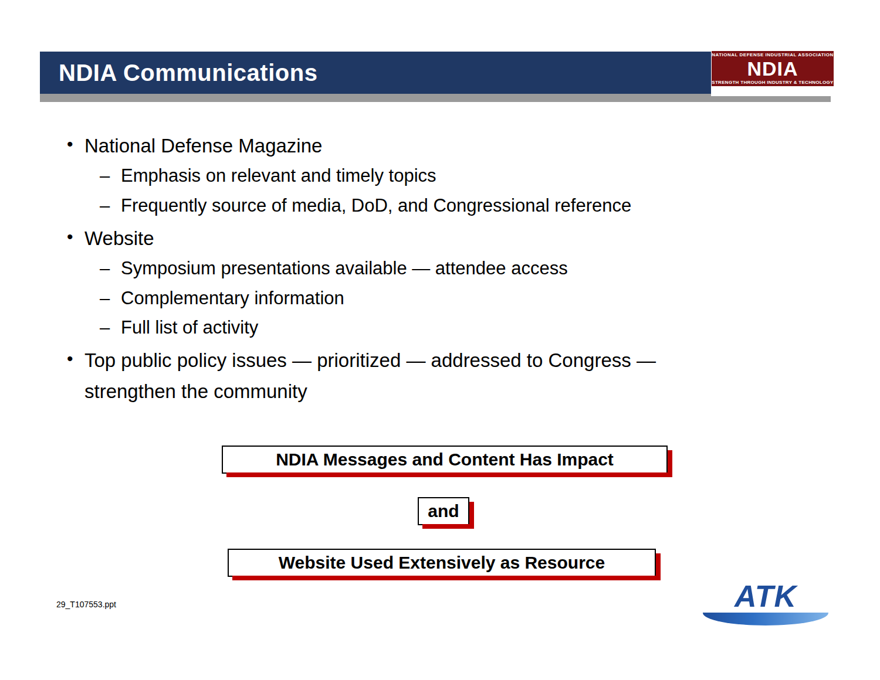NDIA Communications
NATIONAL DEFENSE INDUSTRIAL ASSOCIATION
NDIA
STRENGTH THROUGH INDUSTRY & TECHNOLOGY
National Defense Magazine
Emphasis on relevant and timely topics
Frequently source of media, DoD, and Congressional reference
Website
Symposium presentations available — attendee access
Complementary information
Full list of activity
Top public policy issues — prioritized — addressed to Congress —strengthen the community
NDIA Messages and Content Has Impact
and
Website Used Extensively as Resource
29_T107553.ppt
ATK